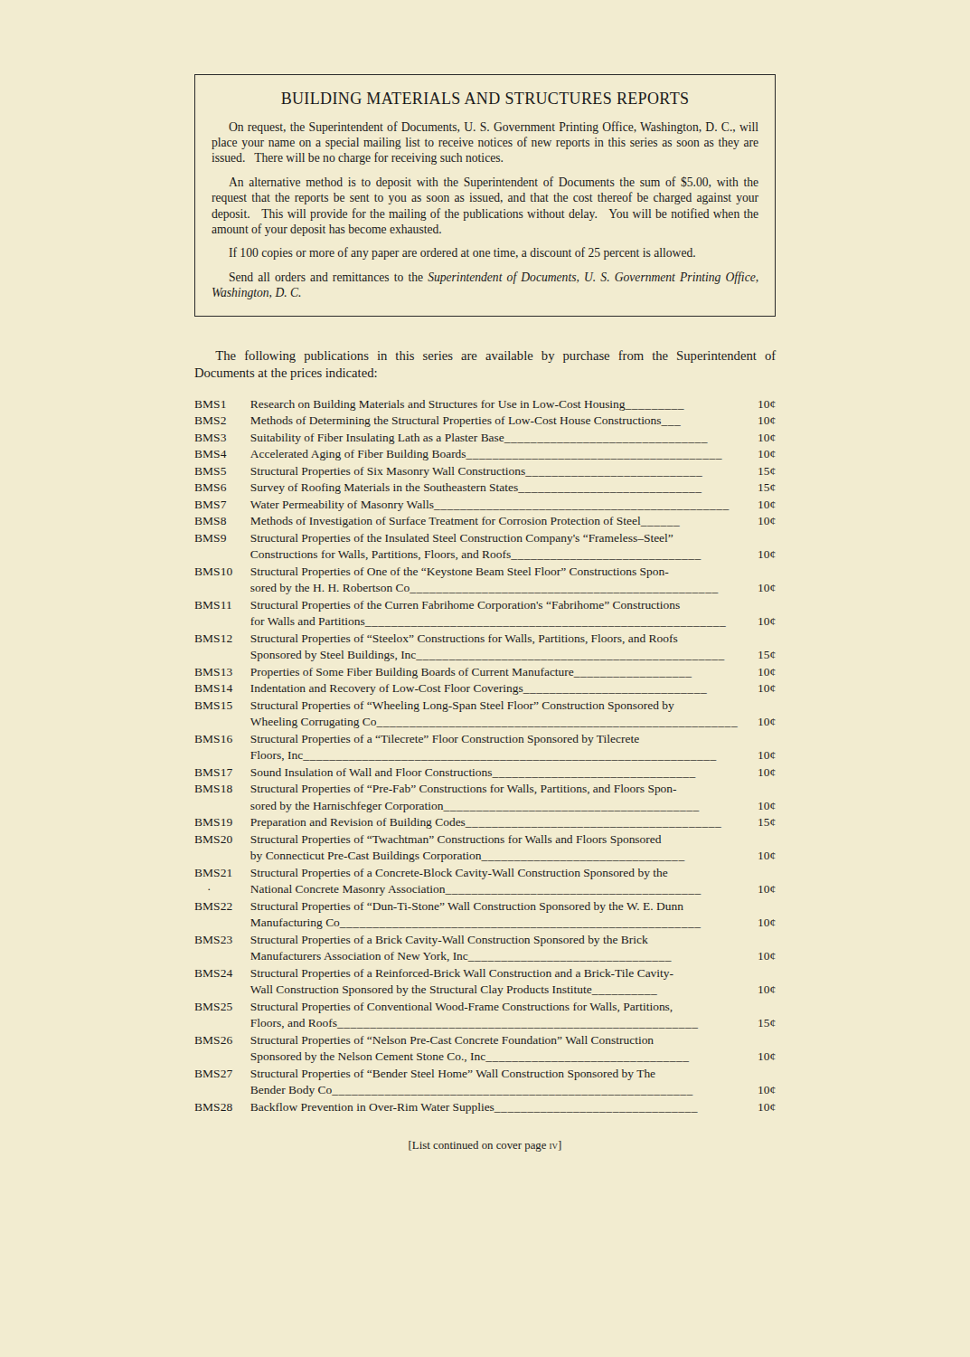BUILDING MATERIALS AND STRUCTURES REPORTS
On request, the Superintendent of Documents, U. S. Government Printing Office, Washington, D. C., will place your name on a special mailing list to receive notices of new reports in this series as soon as they are issued. There will be no charge for receiving such notices.
An alternative method is to deposit with the Superintendent of Documents the sum of $5.00, with the request that the reports be sent to you as soon as issued, and that the cost thereof be charged against your deposit. This will provide for the mailing of the publications without delay. You will be notified when the amount of your deposit has become exhausted.
If 100 copies or more of any paper are ordered at one time, a discount of 25 percent is allowed.
Send all orders and remittances to the Superintendent of Documents, U. S. Government Printing Office, Washington, D. C.
The following publications in this series are available by purchase from the Superintendent of Documents at the prices indicated:
| BMS1 | Research on Building Materials and Structures for Use in Low-Cost Housing _________ | 10¢ |
| BMS2 | Methods of Determining the Structural Properties of Low-Cost House Constructions ___ | 10¢ |
| BMS3 | Suitability of Fiber Insulating Lath as a Plaster Base _______________________________ | 10¢ |
| BMS4 | Accelerated Aging of Fiber Building Boards _______________________________________ | 10¢ |
| BMS5 | Structural Properties of Six Masonry Wall Constructions ___________________________ | 15¢ |
| BMS6 | Survey of Roofing Materials in the Southeastern States ____________________________ | 15¢ |
| BMS7 | Water Permeability of Masonry Walls _____________________________________________ | 10¢ |
| BMS8 | Methods of Investigation of Surface Treatment for Corrosion Protection of Steel ______ | 10¢ |
| BMS9 | Structural Properties of the Insulated Steel Construction Company's “Frameless–Steel” | |
| | Constructions for Walls, Partitions, Floors, and Roofs _____________________________ | 10¢ |
| BMS10 | Structural Properties of One of the “Keystone Beam Steel Floor” Constructions Spon- | |
| | sored by the H. H. Robertson Co _______________________________________________ | 10¢ |
| BMS11 | Structural Properties of the Curren Fabrihome Corporation's “Fabrihome” Constructions | |
| | for Walls and Partitions _______________________________________________________ | 10¢ |
| BMS12 | Structural Properties of “Steelox” Constructions for Walls, Partitions, Floors, and Roofs | |
| | Sponsored by Steel Buildings, Inc _______________________________________________ | 15¢ |
| BMS13 | Properties of Some Fiber Building Boards of Current Manufacture __________________ | 10¢ |
| BMS14 | Indentation and Recovery of Low-Cost Floor Coverings ____________________________ | 10¢ |
| BMS15 | Structural Properties of “Wheeling Long-Span Steel Floor” Construction Sponsored by | |
| | Wheeling Corrugating Co _______________________________________________________ | 10¢ |
| BMS16 | Structural Properties of a “Tilecrete” Floor Construction Sponsored by Tilecrete | |
| | Floors, Inc _______________________________________________________________ | 10¢ |
| BMS17 | Sound Insulation of Wall and Floor Constructions _______________________________ | 10¢ |
| BMS18 | Structural Properties of “Pre-Fab” Constructions for Walls, Partitions, and Floors Spon- | |
| | sored by the Harnischfeger Corporation _______________________________________ | 10¢ |
| BMS19 | Preparation and Revision of Building Codes _______________________________________ | 15¢ |
| BMS20 | Structural Properties of “Twachtman” Constructions for Walls and Floors Sponsored | |
| | by Connecticut Pre-Cast Buildings Corporation _______________________________ | 10¢ |
| BMS21 | Structural Properties of a Concrete-Block Cavity-Wall Construction Sponsored by the | |
| · | National Concrete Masonry Association _______________________________________ | 10¢ |
| BMS22 | Structural Properties of “Dun-Ti-Stone” Wall Construction Sponsored by the W. E. Dunn | |
| | Manufacturing Co _______________________________________________________ | 10¢ |
| BMS23 | Structural Properties of a Brick Cavity-Wall Construction Sponsored by the Brick | |
| | Manufacturers Association of New York, Inc _______________________________ | 10¢ |
| BMS24 | Structural Properties of a Reinforced-Brick Wall Construction and a Brick-Tile Cavity- | |
| | Wall Construction Sponsored by the Structural Clay Products Institute __________ | 10¢ |
| BMS25 | Structural Properties of Conventional Wood-Frame Constructions for Walls, Partitions, | |
| | Floors, and Roofs _______________________________________________________ | 15¢ |
| BMS26 | Structural Properties of “Nelson Pre-Cast Concrete Foundation” Wall Construction | |
| | Sponsored by the Nelson Cement Stone Co., Inc _______________________________ | 10¢ |
| BMS27 | Structural Properties of “Bender Steel Home” Wall Construction Sponsored by The | |
| | Bender Body Co _______________________________________________________ | 10¢ |
| BMS28 | Backflow Prevention in Over-Rim Water Supplies _______________________________ | 10¢ |
[List continued on cover page iv]